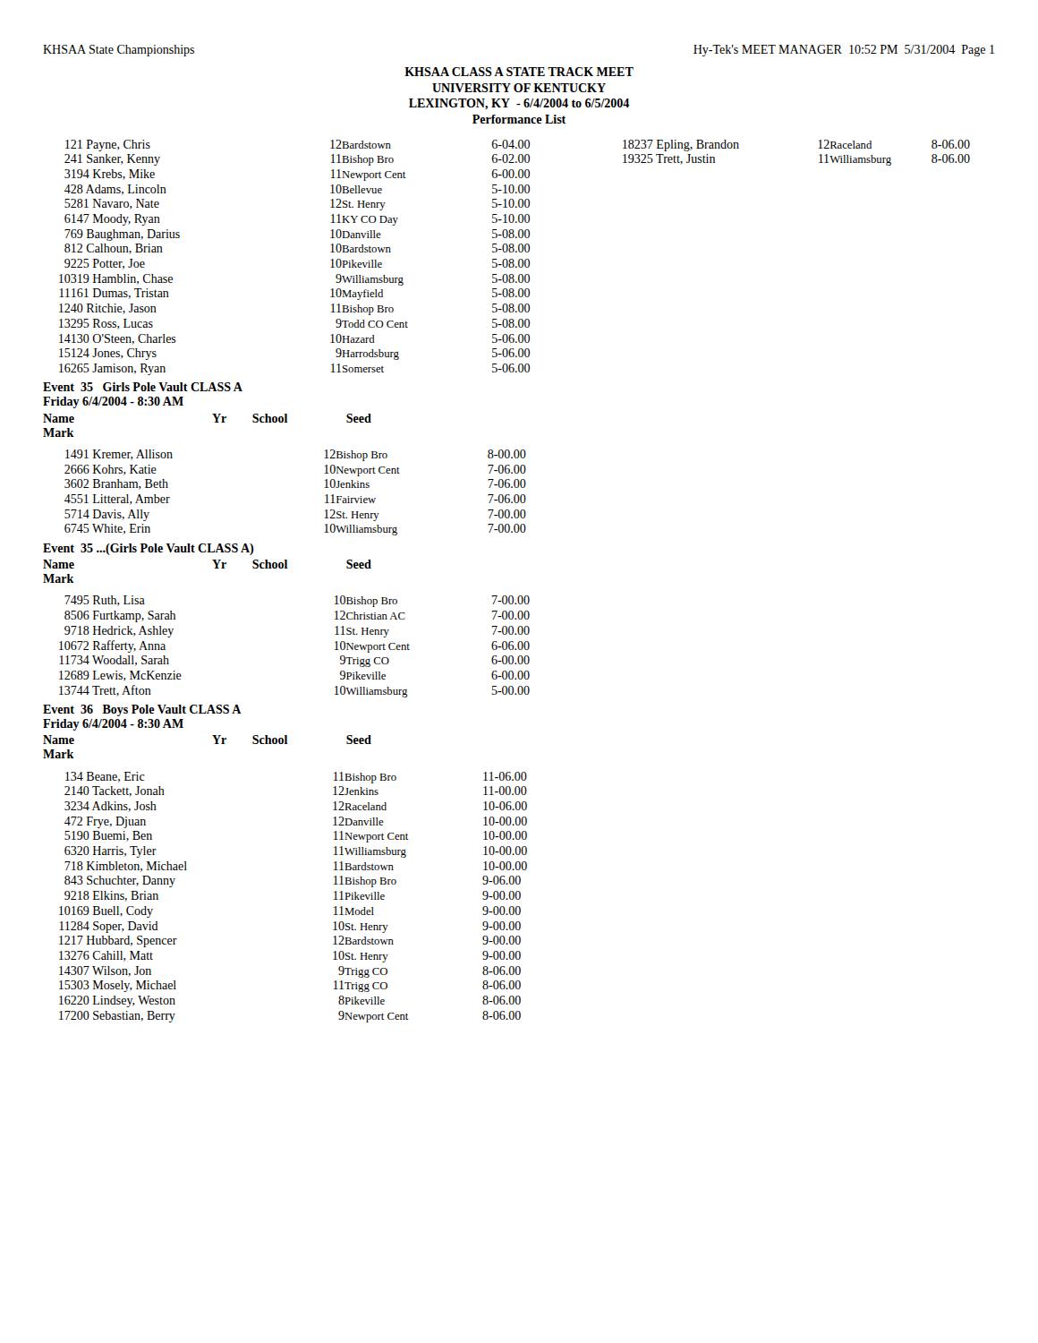KHSAA State Championships Hy-Tek's MEET MANAGER 10:52 PM 5/31/2004 Page 1
KHSAA CLASS A STATE TRACK MEET
UNIVERSITY OF KENTUCKY
LEXINGTON, KY - 6/4/2004 to 6/5/2004
Performance List
| 1 | 21 Payne, Chris | 12 | Bardstown | 6-04.00 |
| 2 | 41 Sanker, Kenny | 11 | Bishop Bro | 6-02.00 |
| 3 | 194 Krebs, Mike | 11 | Newport Cent | 6-00.00 |
| 4 | 28 Adams, Lincoln | 10 | Bellevue | 5-10.00 |
| 5 | 281 Navaro, Nate | 12 | St. Henry | 5-10.00 |
| 6 | 147 Moody, Ryan | 11 | KY CO Day | 5-10.00 |
| 7 | 69 Baughman, Darius | 10 | Danville | 5-08.00 |
| 8 | 12 Calhoun, Brian | 10 | Bardstown | 5-08.00 |
| 9 | 225 Potter, Joe | 10 | Pikeville | 5-08.00 |
| 10 | 319 Hamblin, Chase | 9 | Williamsburg | 5-08.00 |
| 11 | 161 Dumas, Tristan | 10 | Mayfield | 5-08.00 |
| 12 | 40 Ritchie, Jason | 11 | Bishop Bro | 5-08.00 |
| 13 | 295 Ross, Lucas | 9 | Todd CO Cent | 5-08.00 |
| 14 | 130 O'Steen, Charles | 10 | Hazard | 5-06.00 |
| 15 | 124 Jones, Chrys | 9 | Harrodsburg | 5-06.00 |
| 16 | 265 Jamison, Ryan | 11 | Somerset | 5-06.00 |
Event 35 Girls Pole Vault CLASS A
Friday 6/4/2004 - 8:30 AM
Name Yr School Seed
Mark
| 1 | 491 Kremer, Allison | 12 | Bishop Bro | 8-00.00 |
| 2 | 666 Kohrs, Katie | 10 | Newport Cent | 7-06.00 |
| 3 | 602 Branham, Beth | 10 | Jenkins | 7-06.00 |
| 4 | 551 Litteral, Amber | 11 | Fairview | 7-06.00 |
| 5 | 714 Davis, Ally | 12 | St. Henry | 7-00.00 |
| 6 | 745 White, Erin | 10 | Williamsburg | 7-00.00 |
Event 35 ...(Girls Pole Vault CLASS A)
Name Yr School Seed
Mark
| 7 | 495 Ruth, Lisa | 10 | Bishop Bro | 7-00.00 |
| 8 | 506 Furtkamp, Sarah | 12 | Christian AC | 7-00.00 |
| 9 | 718 Hedrick, Ashley | 11 | St. Henry | 7-00.00 |
| 10 | 672 Rafferty, Anna | 10 | Newport Cent | 6-06.00 |
| 11 | 734 Woodall, Sarah | 9 | Trigg CO | 6-00.00 |
| 12 | 689 Lewis, McKenzie | 9 | Pikeville | 6-00.00 |
| 13 | 744 Trett, Afton | 10 | Williamsburg | 5-00.00 |
Event 36 Boys Pole Vault CLASS A
Friday 6/4/2004 - 8:30 AM
Name Yr School Seed
Mark
| 1 | 34 Beane, Eric | 11 | Bishop Bro | 11-06.00 |
| 2 | 140 Tackett, Jonah | 12 | Jenkins | 11-00.00 |
| 3 | 234 Adkins, Josh | 12 | Raceland | 10-06.00 |
| 4 | 72 Frye, Djuan | 12 | Danville | 10-00.00 |
| 5 | 190 Buemi, Ben | 11 | Newport Cent | 10-00.00 |
| 6 | 320 Harris, Tyler | 11 | Williamsburg | 10-00.00 |
| 7 | 18 Kimbleton, Michael | 11 | Bardstown | 10-00.00 |
| 8 | 43 Schuchter, Danny | 11 | Bishop Bro | 9-06.00 |
| 9 | 218 Elkins, Brian | 11 | Pikeville | 9-00.00 |
| 10 | 169 Buell, Cody | 11 | Model | 9-00.00 |
| 11 | 284 Soper, David | 10 | St. Henry | 9-00.00 |
| 12 | 17 Hubbard, Spencer | 12 | Bardstown | 9-00.00 |
| 13 | 276 Cahill, Matt | 10 | St. Henry | 9-00.00 |
| 14 | 307 Wilson, Jon | 9 | Trigg CO | 8-06.00 |
| 15 | 303 Mosely, Michael | 11 | Trigg CO | 8-06.00 |
| 16 | 220 Lindsey, Weston | 8 | Pikeville | 8-06.00 |
| 17 | 200 Sebastian, Berry | 9 | Newport Cent | 8-06.00 |
| 18 | 237 Epling, Brandon | 12 | Raceland | 8-06.00 |
| 19 | 325 Trett, Justin | 11 | Williamsburg | 8-06.00 |